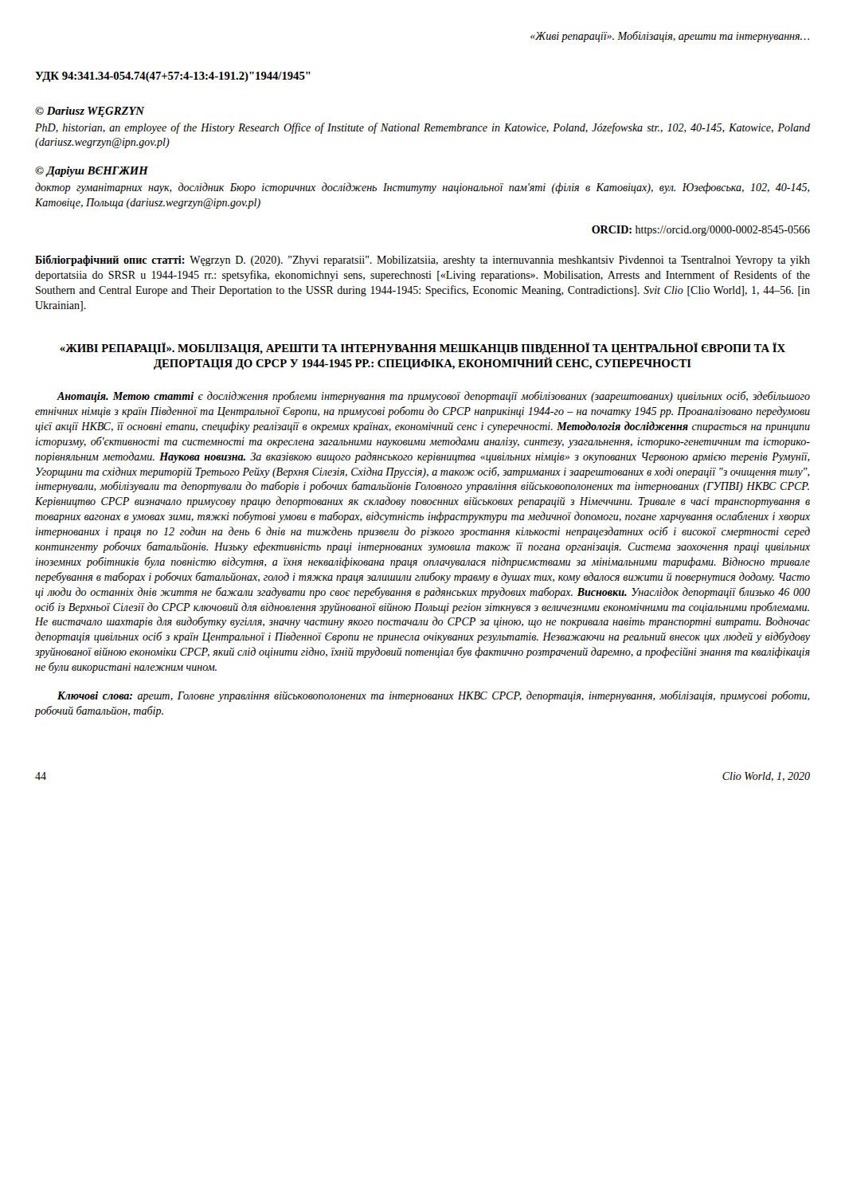«Живі репарації». Мобілізація, арешти та інтернування…
УДК 94:341.34-054.74(47+57:4-13:4-191.2)"1944/1945"
© Dariusz WĘGRZYN
PhD, historian, an employee of the History Research Office of Institute of National Remembrance in Katowice, Poland, Józefowska str., 102, 40-145, Katowice, Poland (dariusz.wegrzyn@ipn.gov.pl)
© Даріуш ВЄНГЖИН
доктор гуманітарних наук, дослідник Бюро історичних досліджень Інституту національної пам'яті (філія в Катовіцах), вул. Юзефовська, 102, 40-145, Катовіце, Польща (dariusz.wegrzyn@ipn.gov.pl)
ORCID: https://orcid.org/0000-0002-8545-0566
Бібліографічний опис статті: Węgrzyn D. (2020). "Zhyvi reparatsii". Mobilizatsiia, areshty ta internuvannia meshkantsiv Pivdennoi ta Tsentralnoi Yevropy ta yikh deportatsiia do SRSR u 1944-1945 rr.: spetsyfika, ekonomichnyi sens, superechnosti [«Living reparations». Mobilisation, Arrests and Internment of Residents of the Southern and Central Europe and Their Deportation to the USSR during 1944-1945: Specifics, Economic Meaning, Contradictions]. Svit Clio [Clio World], 1, 44–56. [in Ukrainian].
«Живі репарації». Мобілізація, арешти та інтернування мешканців Південної та Центральної Європи та їх депортація до СРСР у 1944-1945 рр.: специфіка, економічний сенс, суперечності
Анотація. Метою статті є дослідження проблеми інтернування та примусової депортації мобілізованих (заарештованих) цивільних осіб, здебільшого етнічних німців з країн Південної та Центральної Європи, на примусові роботи до СРСР наприкінці 1944-го – на початку 1945 рр. Проаналізовано передумови цієї акції НКВС, її основні етапи, специфіку реалізації в окремих країнах, економічний сенс і суперечності. Методологія дослідження спирається на принципи історизму, об'єктивності та системності та окреслена загальними науковими методами аналізу, синтезу, узагальнення, історико-генетичним та історико-порівняльним методами. Наукова новизна. За вказівкою вищого радянського керівництва «цивільних німців» з окупованих Червоною армією теренів Румунії, Угорщини та східних територій Третього Рейху (Верхня Сілезія, Східна Пруссія), а також осіб, затриманих і заарештованих в ході операції "з очищення тилу", інтернували, мобілізували та депортували до таборів і робочих батальйонів Головного управління військовополонених та інтернованих (ГУПВІ) НКВС СРСР. Керівництво СРСР визначало примусову працю депортованих як складову повоєнних військових репарацій з Німеччини. Тривале в часі транспортування в товарних вагонах в умовах зими, тяжкі побутові умови в таборах, відсутність інфраструктури та медичної допомоги, погане харчування ослаблених і хворих інтернованих і праця по 12 годин на день 6 днів на тиждень призвели до різкого зростання кількості непрацездатних осіб і високої смертності серед контингенту робочих батальйонів. Низьку ефективність праці інтернованих зумовила також її погана організація. Система заохочення праці цивільних іноземних робітників була повністю відсутня, а їхня некваліфікована праця оплачувалася підприємствами за мінімальними тарифами. Відносно тривале перебування в таборах і робочих батальйонах, голод і тяжка праця залишили глибоку травму в душах тих, кому вдалося вижити й повернутися додому. Часто ці люди до останніх днів життя не бажали згадувати про своє перебування в радянських трудових таборах. Висновки. Унаслідок депортації близько 46 000 осіб із Верхньої Сілезії до СРСР ключовий для відновлення зруйнованої війною Польщі регіон зіткнувся з величезними економічними та соціальними проблемами. Не вистачало шахтарів для видобутку вугілля, значну частину якого постачали до СРСР за ціною, що не покривала навіть транспортні витрати. Водночас депортація цивільних осіб з країн Центральної і Південної Європи не принесла очікуваних результатів. Незважаючи на реальний внесок цих людей у відбудову зруйнованої війною економіки СРСР, який слід оцінити гідно, їхній трудовий потенціал був фактично розтрачений даремно, а професійні знання та кваліфікація не були використані належним чином.
Ключові слова: арешт, Головне управління військовополонених та інтернованих НКВС СРСР, депортація, інтернування, мобілізація, примусові роботи, робочий батальйон, табір.
44
Clio World, 1, 2020